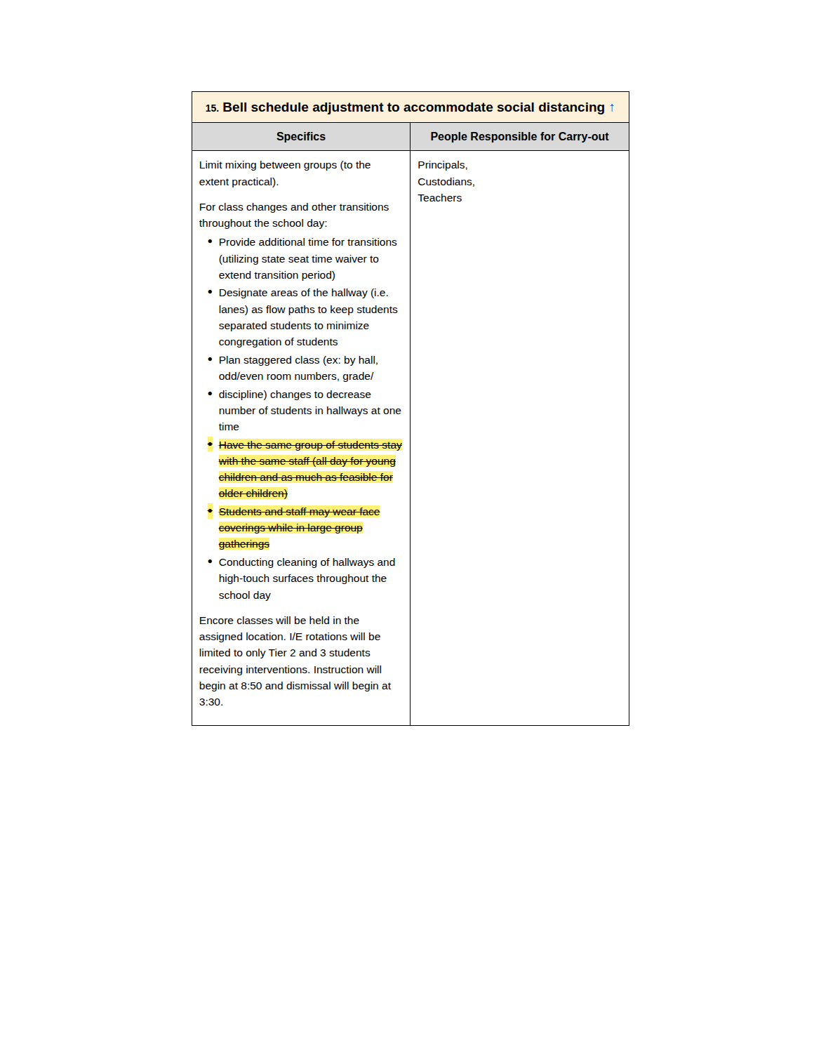| 15. Bell schedule adjustment to accommodate social distancing ↑ |
| Specifics | People Responsible for Carry-out |
| Limit mixing between groups (to the extent practical). For class changes and other transitions throughout the school day: Provide additional time for transitions (utilizing state seat time waiver to extend transition period) Designate areas of the hallway (i.e. lanes) as flow paths to keep students separated students to minimize congregation of students Plan staggered class (ex: by hall, odd/even room numbers, grade/ discipline) changes to decrease number of students in hallways at one time Have the same group of students stay with the same staff (all day for young children and as much as feasible for older children) Students and staff may wear face coverings while in large group gatherings Conducting cleaning of hallways and high-touch surfaces throughout the school day Encore classes will be held in the assigned location. I/E rotations will be limited to only Tier 2 and 3 students receiving interventions. Instruction will begin at 8:50 and dismissal will begin at 3:30. | Principals, Custodians, Teachers |